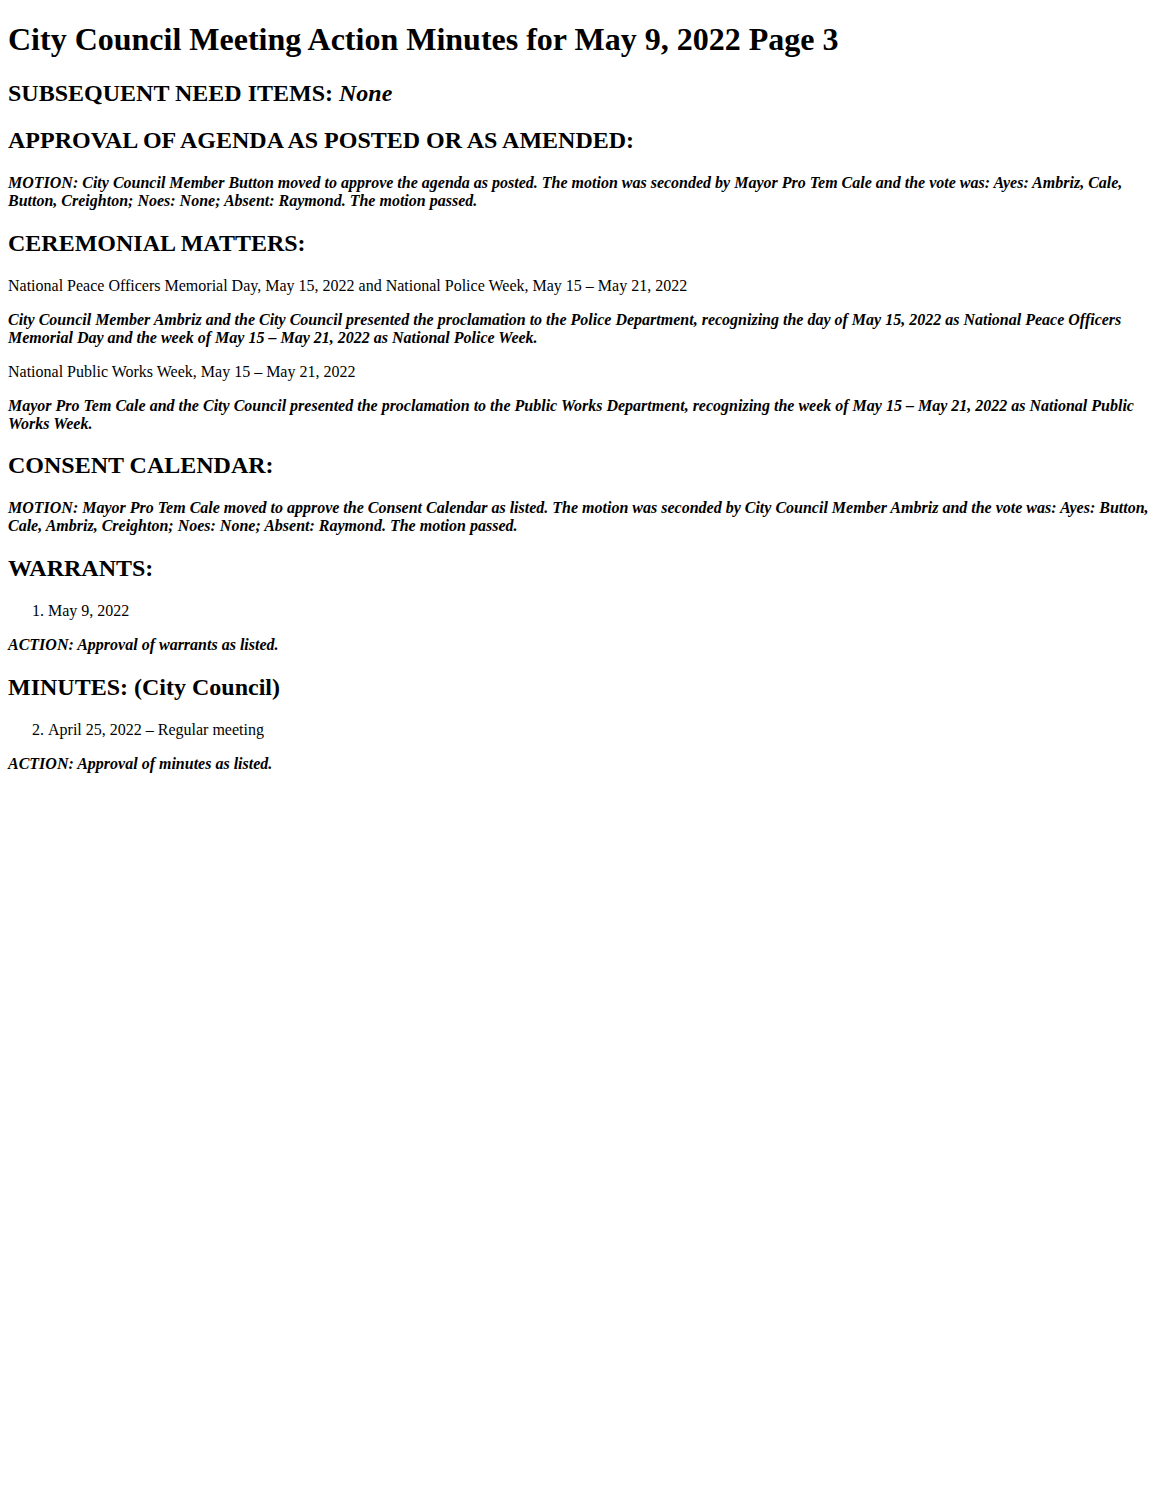City Council Meeting Action Minutes for May 9, 2022 Page 3
SUBSEQUENT NEED ITEMS: None
APPROVAL OF AGENDA AS POSTED OR AS AMENDED:
MOTION: City Council Member Button moved to approve the agenda as posted. The motion was seconded by Mayor Pro Tem Cale and the vote was: Ayes: Ambriz, Cale, Button, Creighton; Noes: None; Absent: Raymond. The motion passed.
CEREMONIAL MATTERS:
National Peace Officers Memorial Day, May 15, 2022 and National Police Week, May 15 – May 21, 2022
City Council Member Ambriz and the City Council presented the proclamation to the Police Department, recognizing the day of May 15, 2022 as National Peace Officers Memorial Day and the week of May 15 – May 21, 2022 as National Police Week.
National Public Works Week, May 15 – May 21, 2022
Mayor Pro Tem Cale and the City Council presented the proclamation to the Public Works Department, recognizing the week of May 15 – May 21, 2022 as National Public Works Week.
CONSENT CALENDAR:
MOTION: Mayor Pro Tem Cale moved to approve the Consent Calendar as listed. The motion was seconded by City Council Member Ambriz and the vote was: Ayes: Button, Cale, Ambriz, Creighton; Noes: None; Absent: Raymond. The motion passed.
WARRANTS:
May 9, 2022
ACTION: Approval of warrants as listed.
MINUTES: (City Council)
April 25, 2022 – Regular meeting
ACTION: Approval of minutes as listed.